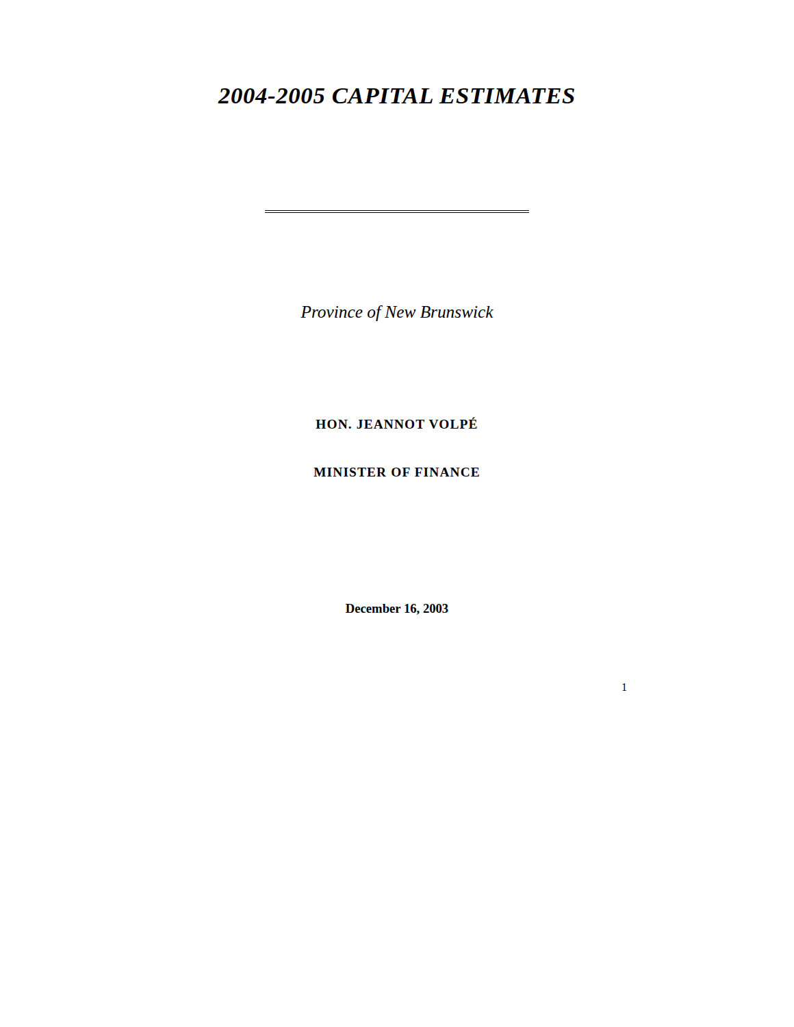2004-2005 CAPITAL ESTIMATES
Province of New Brunswick
HON. JEANNOT VOLPÉ
MINISTER OF FINANCE
December 16, 2003
1